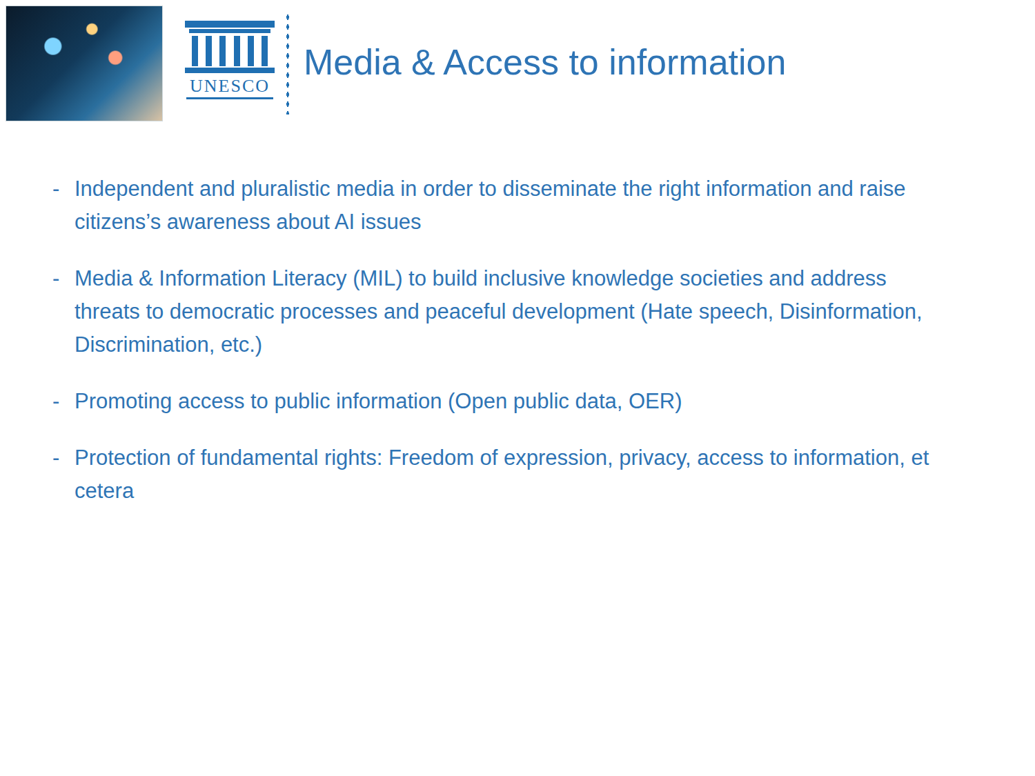UNESCO
Media & Access to information
Independent and pluralistic media in order to disseminate the right information and raise citizens’s awareness about AI issues
Media & Information Literacy (MIL) to build inclusive knowledge societies and address threats to democratic processes and peaceful development (Hate speech, Disinformation, Discrimination, etc.)
Promoting access to public information (Open public data, OER)
Protection of fundamental rights: Freedom of expression, privacy, access to information, et cetera